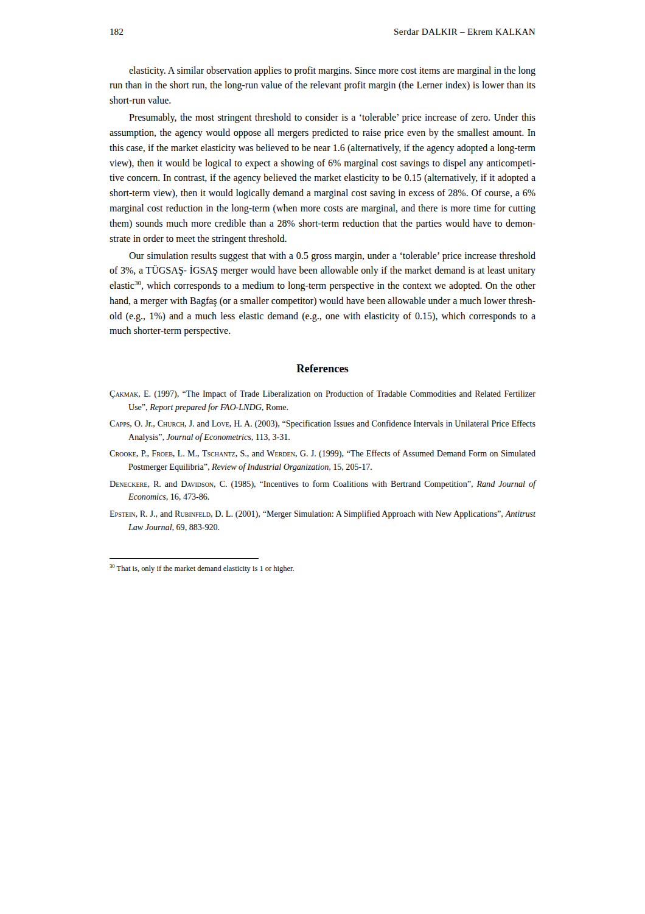182 Serdar DALKIR – Ekrem KALKAN
elasticity. A similar observation applies to profit margins. Since more cost items are marginal in the long run than in the short run, the long-run value of the relevant profit margin (the Lerner index) is lower than its short-run value.
Presumably, the most stringent threshold to consider is a ‘tolerable’ price increase of zero. Under this assumption, the agency would oppose all mergers predicted to raise price even by the smallest amount. In this case, if the market elasticity was believed to be near 1.6 (alternatively, if the agency adopted a long-term view), then it would be logical to expect a showing of 6% marginal cost savings to dispel any anticompetitive concern. In contrast, if the agency believed the market elasticity to be 0.15 (alternatively, if it adopted a short-term view), then it would logically demand a marginal cost saving in excess of 28%. Of course, a 6% marginal cost reduction in the long-term (when more costs are marginal, and there is more time for cutting them) sounds much more credible than a 28% short-term reduction that the parties would have to demonstrate in order to meet the stringent threshold.
Our simulation results suggest that with a 0.5 gross margin, under a ‘tolerable’ price increase threshold of 3%, a TÜGSAŞ- İGSAŞ merger would have been allowable only if the market demand is at least unitary elastic30, which corresponds to a medium to long-term perspective in the context we adopted. On the other hand, a merger with Bagfaş (or a smaller competitor) would have been allowable under a much lower threshold (e.g., 1%) and a much less elastic demand (e.g., one with elasticity of 0.15), which corresponds to a much shorter-term perspective.
References
Çakmak, E. (1997), “The Impact of Trade Liberalization on Production of Tradable Commodities and Related Fertilizer Use”, Report prepared for FAO-LNDG, Rome.
Capps, O. Jr., Church, J. and Love, H. A. (2003), “Specification Issues and Confidence Intervals in Unilateral Price Effects Analysis”, Journal of Econometrics, 113, 3-31.
Crooke, P., Froeb, L. M., Tschantz, S., and Werden, G. J. (1999), “The Effects of Assumed Demand Form on Simulated Postmerger Equilibria”, Review of Industrial Organization, 15, 205-17.
Deneckere, R. and Davidson, C. (1985), “Incentives to form Coalitions with Bertrand Competition”, Rand Journal of Economics, 16, 473-86.
Epstein, R. J., and Rubinfeld, D. L. (2001), “Merger Simulation: A Simplified Approach with New Applications”, Antitrust Law Journal, 69, 883-920.
30 That is, only if the market demand elasticity is 1 or higher.